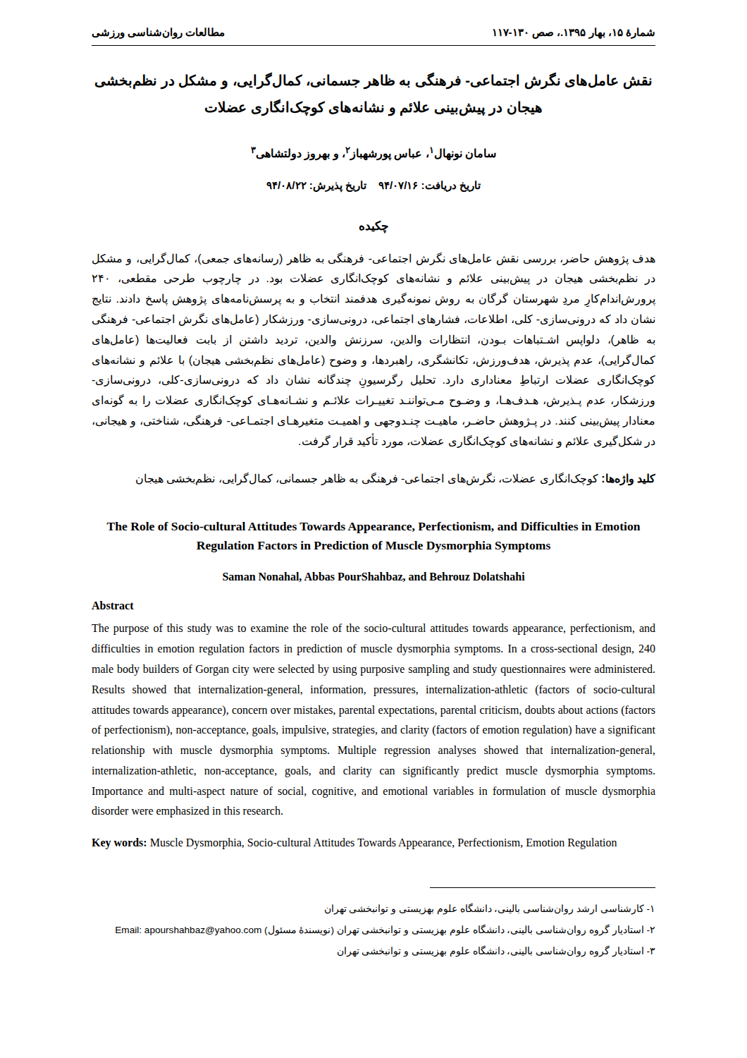شمارۀ ۱۵، بهار ۱۳۹۵.، صص ۱۳۰-۱۱۷ مطالعات روان‌شناسی ورزشی
نقش عامل‌های نگرش اجتماعی- فرهنگی به ظاهر جسمانی، کمال‌گرایی، و مشکل در نظم‌بخشی هیجان در پیش‌بینی علائم و نشانه‌های کوچک‌انگاری عضلات
سامان نونهال۱، عباس پورشهباز۲، و بهروز دولتشاهی۳
تاریخ دریافت: ۹۴/۰۷/۱۶ تاریخ پذیرش: ۹۴/۰۸/۲۲
چکیده
هدف پژوهش حاضر، بررسی نقش عامل‌های نگرش اجتماعی- فرهنگی به ظاهر (رسانه‌های جمعی)، کمال‌گرایی، و مشکل در نظم‌بخشی هیجان در پیش‌بینی علائم و نشانه‌های کوچک‌انگاری عضلات بود. در چارچوب طرحی مقطعی، ۲۴۰ پرورش‌اندام‌کارِ مردِ شهرستان گرگان به روش نمونه‌گیری هدفمند انتخاب و به پرسش‌نامه‌های پژوهش پاسخ دادند. نتایج نشان داد که درونی‌سازی- کلی، اطلاعات، فشارهای اجتماعی، درونی‌سازی- ورزشکار (عامل‌های نگرش اجتماعی- فرهنگی به ظاهر)، دلواپس اشـتباهات بـودن، انتظارات والدین، سرزنش والدین، تردید داشتن از بابت فعالیت‌ها (عامل‌های کمال‌گرایی)، عدم پذیرش، هدف‌ورزش، تکانشگری، راهبردها، و وضوح (عامل‌های نظم‌بخشی هیجان) با علائم و نشانه‌های کوچک‌انگاری عضلات ارتباطِ معناداری دارد. تحلیل رگرسیونِ چندگانه نشان داد که درونی‌سازی-کلی، درونی‌سازی- ورزشکار، عدم پـذیرش، هـدف‌هـا، و وضـوح مـی‌تواننـد تغییـرات علائـم و نشـانه‌هـای کوچک‌انگاری عضلات را به گونه‌ای معنادار پیش‌بینی کنند. در پـژوهش حاضـر، ماهیـت چنـدوجهی و اهمیـت متغیرهـای اجتمـاعی- فرهنگی، شناختی، و هیجانی، در شکل‌گیری علائم و نشانه‌های کوچک‌انگاری عضلات، مورد تأکید قرار گرفت.
کلید واژه‌ها: کوچک‌انگاری عضلات، نگرش‌های اجتماعی- فرهنگی به ظاهر جسمانی، کمال‌گرایی، نظم‌بخشی هیجان
The Role of Socio-cultural Attitudes Towards Appearance, Perfectionism, and Difficulties in Emotion Regulation Factors in Prediction of Muscle Dysmorphia Symptoms
Saman Nonahal, Abbas PourShahbaz, and Behrouz Dolatshahi
Abstract
The purpose of this study was to examine the role of the socio-cultural attitudes towards appearance, perfectionism, and difficulties in emotion regulation factors in prediction of muscle dysmorphia symptoms. In a cross-sectional design, 240 male body builders of Gorgan city were selected by using purposive sampling and study questionnaires were administered. Results showed that internalization-general, information, pressures, internalization-athletic (factors of socio-cultural attitudes towards appearance), concern over mistakes, parental expectations, parental criticism, doubts about actions (factors of perfectionism), non-acceptance, goals, impulsive, strategies, and clarity (factors of emotion regulation) have a significant relationship with muscle dysmorphia symptoms. Multiple regression analyses showed that internalization-general, internalization-athletic, non-acceptance, goals, and clarity can significantly predict muscle dysmorphia symptoms. Importance and multi-aspect nature of social, cognitive, and emotional variables in formulation of muscle dysmorphia disorder were emphasized in this research.
Key words: Muscle Dysmorphia, Socio-cultural Attitudes Towards Appearance, Perfectionism, Emotion Regulation
۱- کارشناسی ارشد روان‌شناسی بالینی، دانشگاه علوم بهزیستی و توانبخشی تهران
۲- استادیار گروه روان‌شناسی بالینی، دانشگاه علوم بهزیستی و توانبخشی تهران (نویسندۀ مسئول) Email: apourshahbaz@yahoo.com
۳- استادیار گروه روان‌شناسی بالینی، دانشگاه علوم بهزیستی و توانبخشی تهران